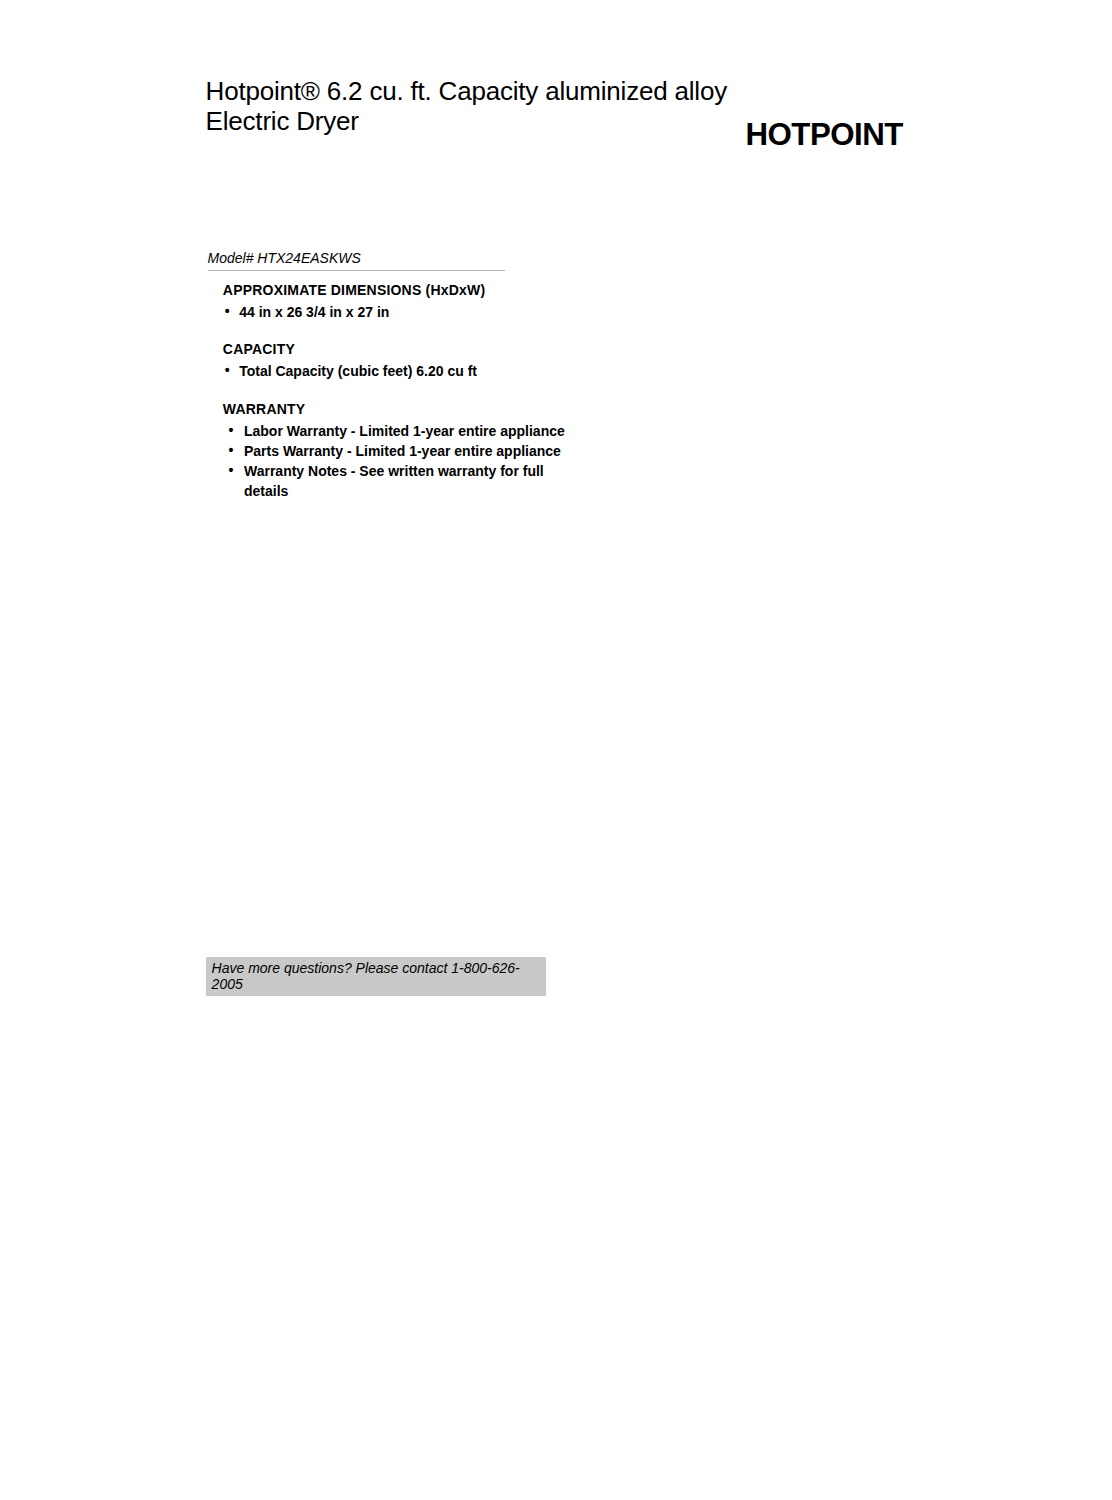Hotpoint® 6.2 cu. ft. Capacity aluminized alloy Electric Dryer
HOTPOINT
Model# HTX24EASKWS
APPROXIMATE DIMENSIONS (HxDxW)
44 in x 26 3/4 in x 27 in
CAPACITY
Total Capacity (cubic feet) 6.20 cu ft
WARRANTY
Labor Warranty - Limited 1-year entire appliance
Parts Warranty - Limited 1-year entire appliance
Warranty Notes - See written warranty for fulldetails
Have more questions? Please contact 1-800-626-2005